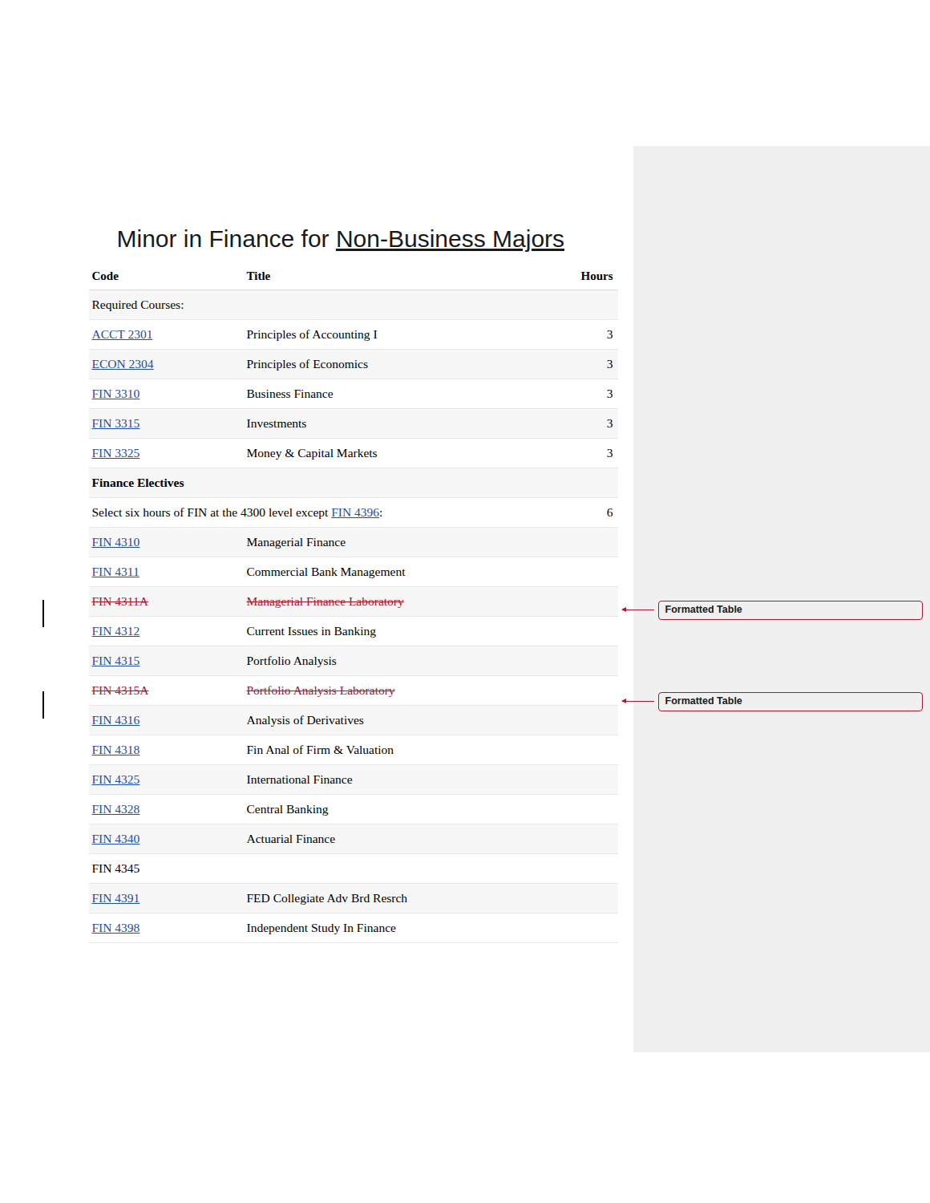Formatted Table
Formatted Table
Minor in Finance for Non-Business Majors
| Code | Title | Hours |
| --- | --- | --- |
| Required Courses: |
| ACCT 2301 | Principles of Accounting I | 3 |
| ECON 2304 | Principles of Economics | 3 |
| FIN 3310 | Business Finance | 3 |
| FIN 3315 | Investments | 3 |
| FIN 3325 | Money & Capital Markets | 3 |
| Finance Electives |
| Select six hours of FIN at the 4300 level except FIN 4396 : | 6 |
| FIN 4310 | Managerial Finance | |
| FIN 4311 | Commercial Bank Management | |
| FIN 4311A | Managerial Finance Laboratory | |
| FIN 4312 | Current Issues in Banking | |
| FIN 4315 | Portfolio Analysis | |
| FIN 4315A | Portfolio Analysis Laboratory | |
| FIN 4316 | Analysis of Derivatives | |
| FIN 4318 | Fin Anal of Firm & Valuation | |
| FIN 4325 | International Finance | |
| FIN 4328 | Central Banking | |
| FIN 4340 | Actuarial Finance | |
| FIN 4345 | | |
| FIN 4391 | FED Collegiate Adv Brd Resrch | |
| FIN 4398 | Independent Study In Finance | |